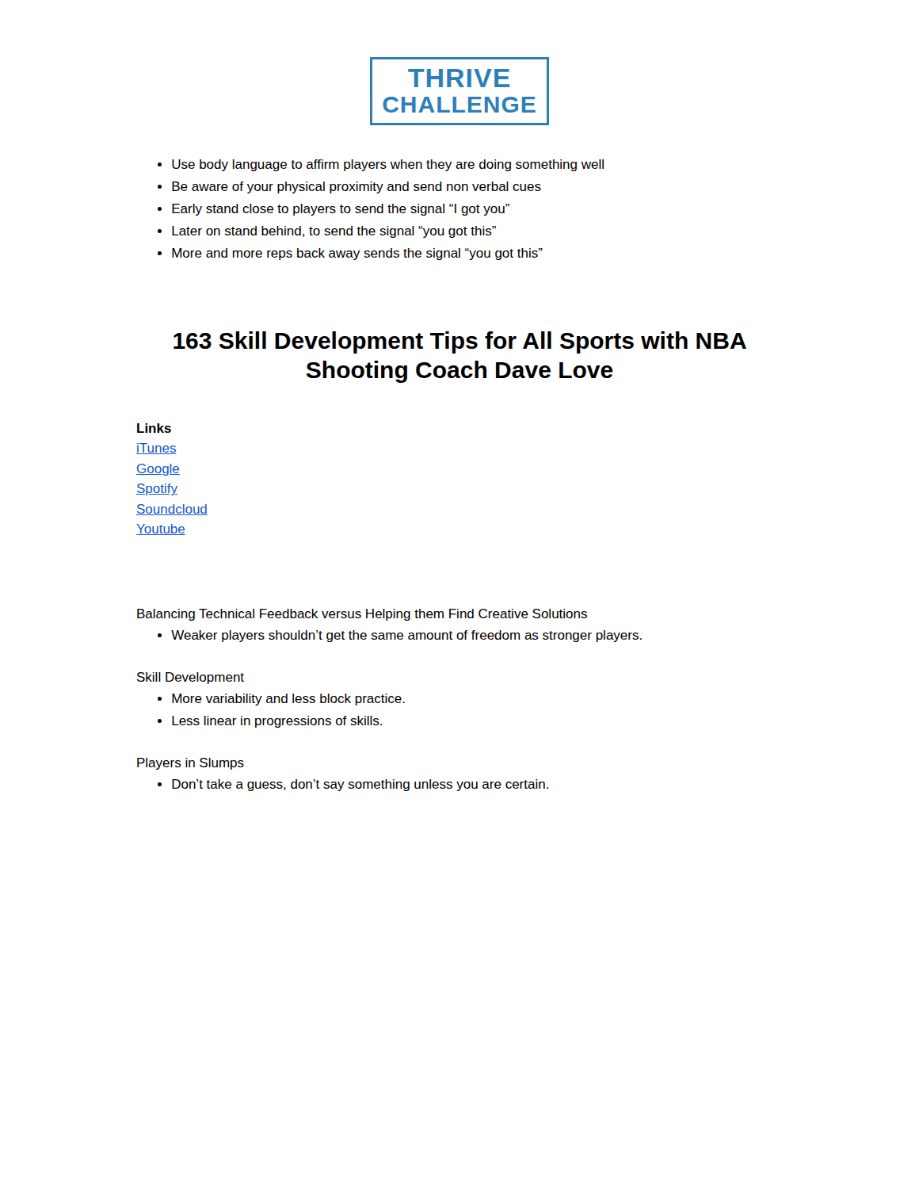THRIVE CHALLENGE
Use body language to affirm players when they are doing something well
Be aware of your physical proximity and send non verbal cues
Early stand close to players to send the signal “I got you”
Later on stand behind, to send the signal “you got this”
More and more reps back away sends the signal “you got this”
163 Skill Development Tips for All Sports with NBA Shooting Coach Dave Love
Links
iTunes Google Spotify Soundcloud Youtube
Balancing Technical Feedback versus Helping them Find Creative Solutions
Weaker players shouldn’t get the same amount of freedom as stronger players.
Skill Development
More variability and less block practice.
Less linear in progressions of skills.
Players in Slumps
Don’t take a guess, don’t say something unless you are certain.